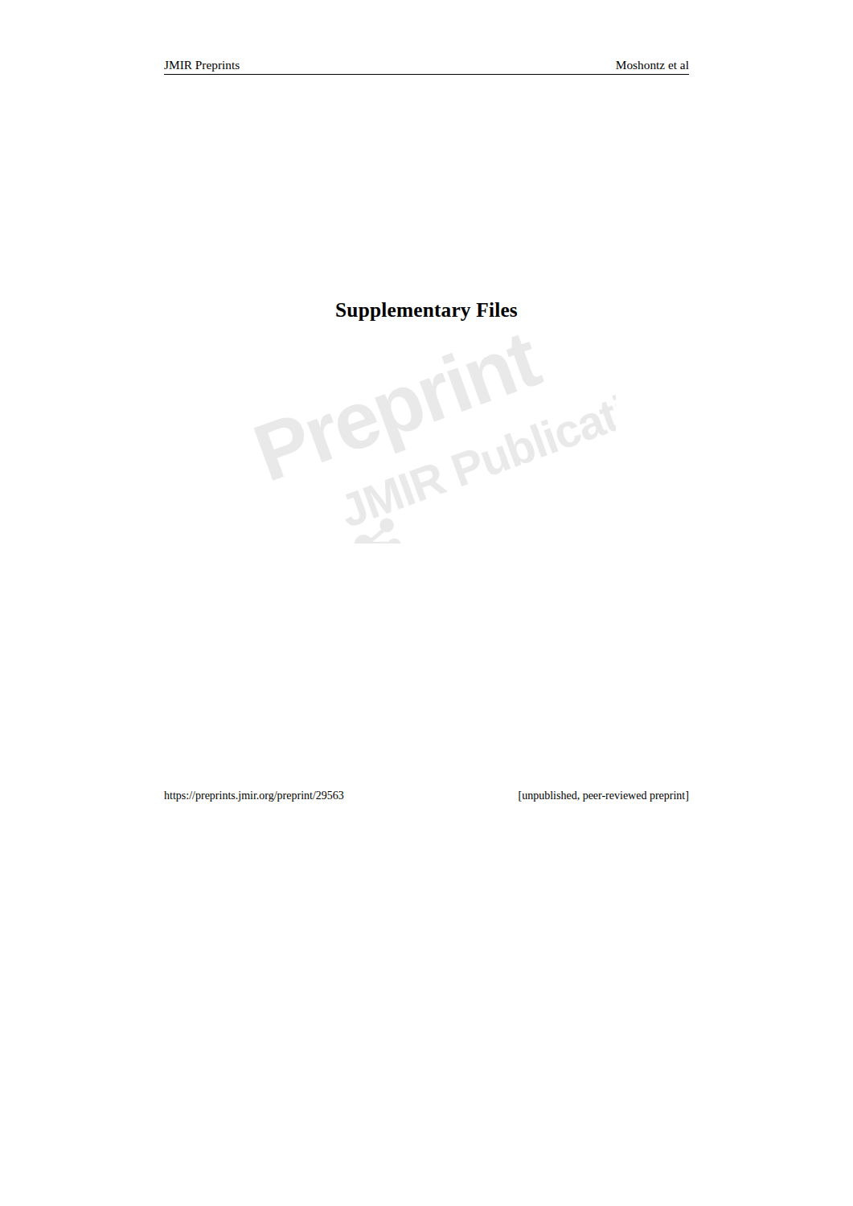JMIR Preprints Moshontz et al
Preprint JMIR Publications
Supplementary Files
https://preprints.jmir.org/preprint/29563 [unpublished, peer-reviewed preprint]